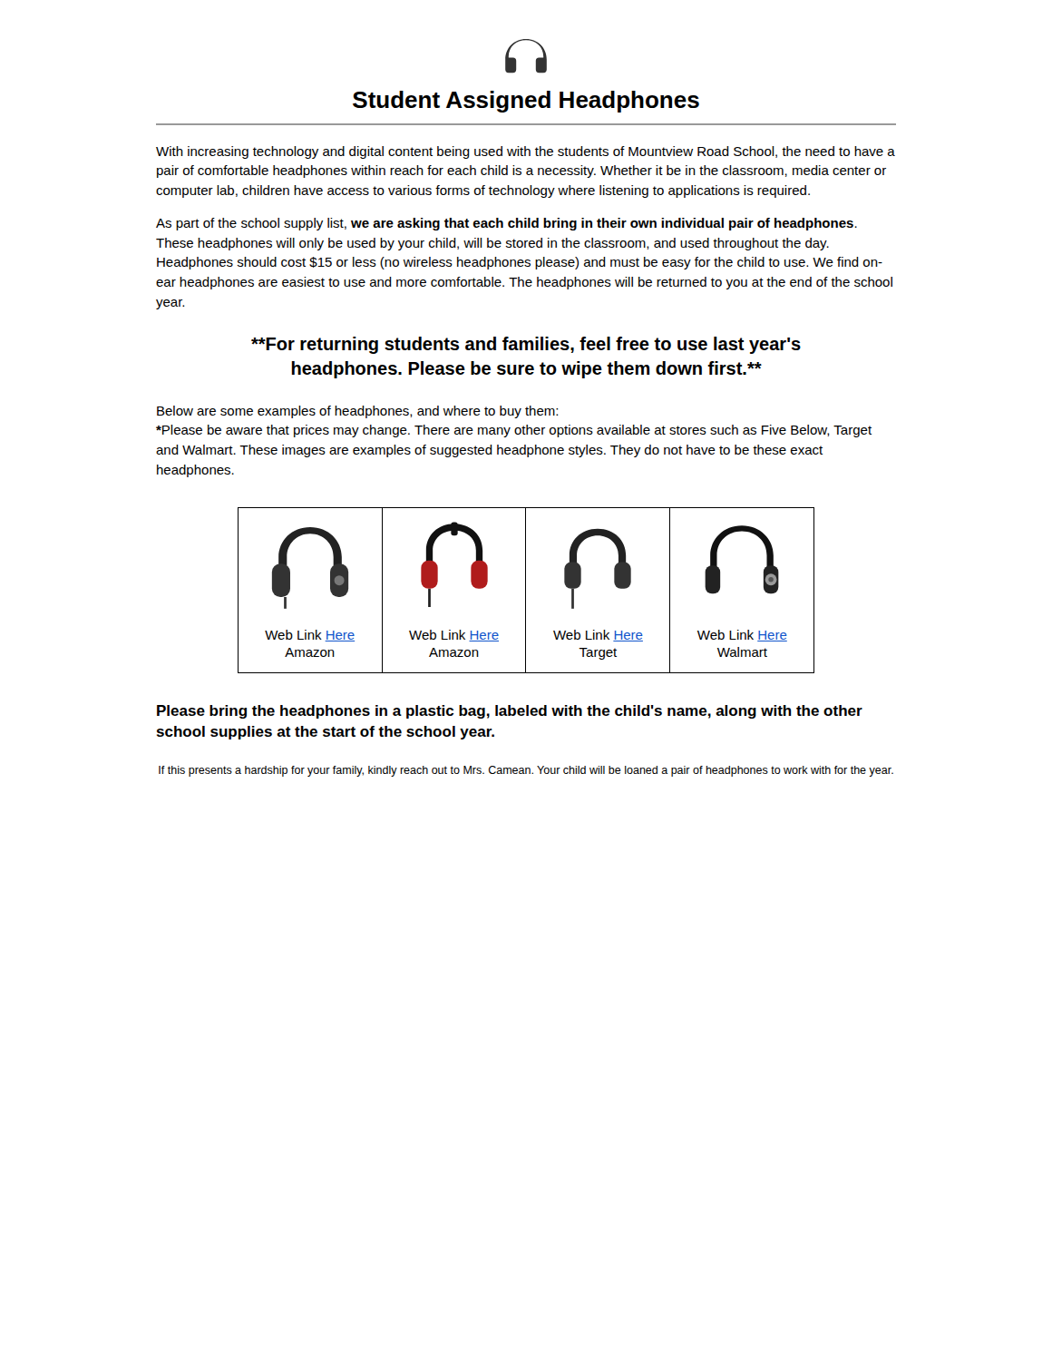Student Assigned Headphones
With increasing technology and digital content being used with the students of Mountview Road School, the need to have a pair of comfortable headphones within reach for each child is a necessity. Whether it be in the classroom, media center or computer lab, children have access to various forms of technology where listening to applications is required.
As part of the school supply list, we are asking that each child bring in their own individual pair of headphones. These headphones will only be used by your child, will be stored in the classroom, and used throughout the day. Headphones should cost $15 or less (no wireless headphones please) and must be easy for the child to use. We find on-ear headphones are easiest to use and more comfortable. The headphones will be returned to you at the end of the school year.
**For returning students and families, feel free to use last year's
headphones. Please be sure to wipe them down first.**
Below are some examples of headphones, and where to buy them:
*Please be aware that prices may change. There are many other options available at stores such as Five Below, Target and Walmart. These images are examples of suggested headphone styles. They do not have to be these exact headphones.
| Web Link Here Amazon | Web Link Here Amazon | Web Link Here Target | Web Link Here Walmart |
Please bring the headphones in a plastic bag, labeled with the child's name, along with the other school supplies at the start of the school year.
If this presents a hardship for your family, kindly reach out to Mrs. Camean. Your child will be loaned a pair of headphones to work with for the year.